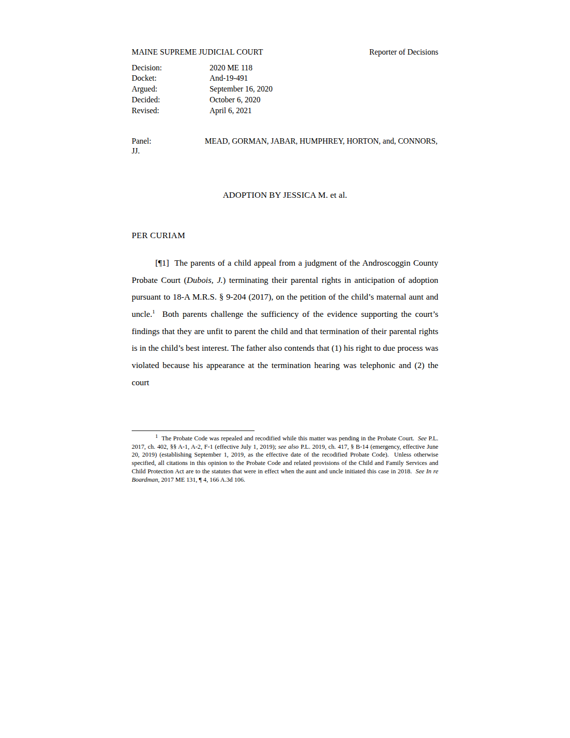MAINE SUPREME JUDICIAL COURT
Reporter of Decisions
| Decision: | 2020 ME 118 |
| Docket: | And-19-491 |
| Argued: | September 16, 2020 |
| Decided: | October 6, 2020 |
| Revised: | April 6, 2021 |
Panel: MEAD, GORMAN, JABAR, HUMPHREY, HORTON, and, CONNORS, JJ.
ADOPTION BY JESSICA M. et al.
PER CURIAM
[¶1] The parents of a child appeal from a judgment of the Androscoggin County Probate Court (Dubois, J.) terminating their parental rights in anticipation of adoption pursuant to 18-A M.R.S. § 9-204 (2017), on the petition of the child’s maternal aunt and uncle.1 Both parents challenge the sufficiency of the evidence supporting the court’s findings that they are unfit to parent the child and that termination of their parental rights is in the child’s best interest. The father also contends that (1) his right to due process was violated because his appearance at the termination hearing was telephonic and (2) the court
1 The Probate Code was repealed and recodified while this matter was pending in the Probate Court. See P.L. 2017, ch. 402, §§ A-1, A-2, F-1 (effective July 1, 2019); see also P.L. 2019, ch. 417, § B-14 (emergency, effective June 20, 2019) (establishing September 1, 2019, as the effective date of the recodified Probate Code). Unless otherwise specified, all citations in this opinion to the Probate Code and related provisions of the Child and Family Services and Child Protection Act are to the statutes that were in effect when the aunt and uncle initiated this case in 2018. See In re Boardman, 2017 ME 131, ¶ 4, 166 A.3d 106.